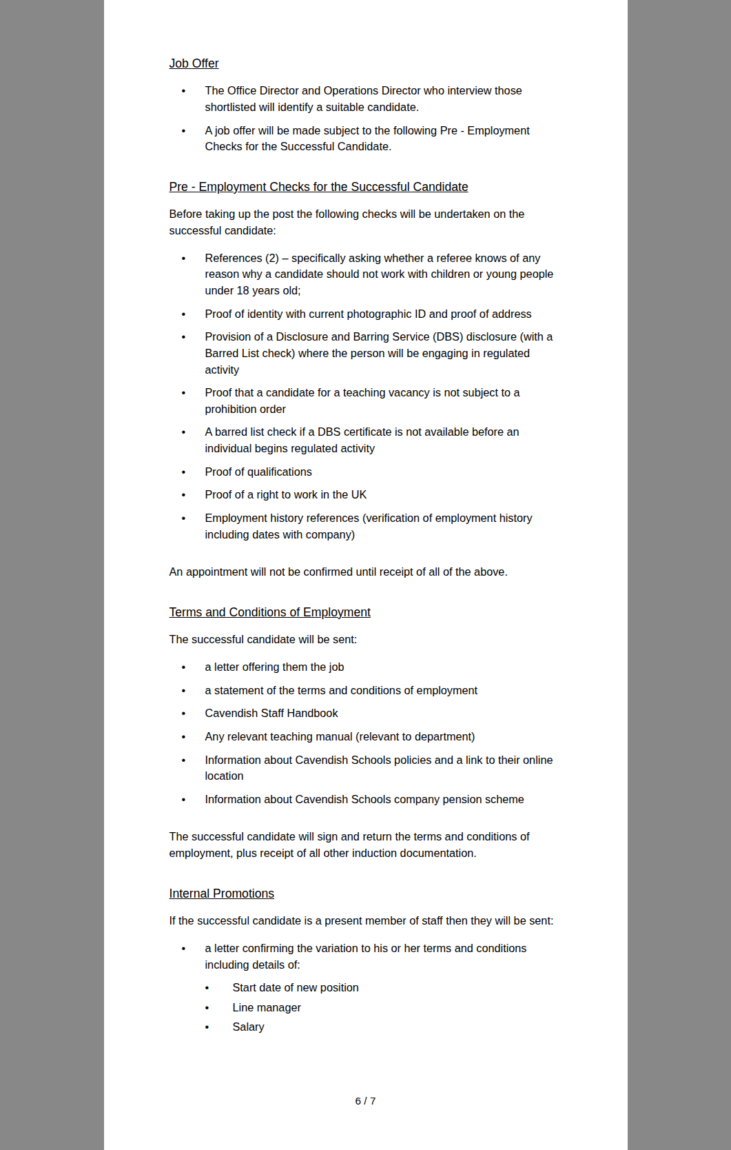Job Offer
The Office Director and Operations Director who interview those shortlisted will identify a suitable candidate.
A job offer will be made subject to the following Pre - Employment Checks for the Successful Candidate.
Pre - Employment Checks for the Successful Candidate
Before taking up the post the following checks will be undertaken on the successful candidate:
References (2) – specifically asking whether a referee knows of any reason why a candidate should not work with children or young people under 18 years old;
Proof of identity with current photographic ID and proof of address
Provision of a Disclosure and Barring Service (DBS) disclosure (with a Barred List check) where the person will be engaging in regulated activity
Proof that a candidate for a teaching vacancy is not subject to a prohibition order
A barred list check if a DBS certificate is not available before an individual begins regulated activity
Proof of qualifications
Proof of a right to work in the UK
Employment history references (verification of employment history including dates with company)
An appointment will not be confirmed until receipt of all of the above.
Terms and Conditions of Employment
The successful candidate will be sent:
a letter offering them the job
a statement of the terms and conditions of employment
Cavendish Staff Handbook
Any relevant teaching manual (relevant to department)
Information about Cavendish Schools policies and a link to their online location
Information about Cavendish Schools company pension scheme
The successful candidate will sign and return the terms and conditions of employment, plus receipt of all other induction documentation.
Internal Promotions
If the successful candidate is a present member of staff then they will be sent:
a letter confirming the variation to his or her terms and conditions including details of:
Start date of new position
Line manager
Salary
6 / 7